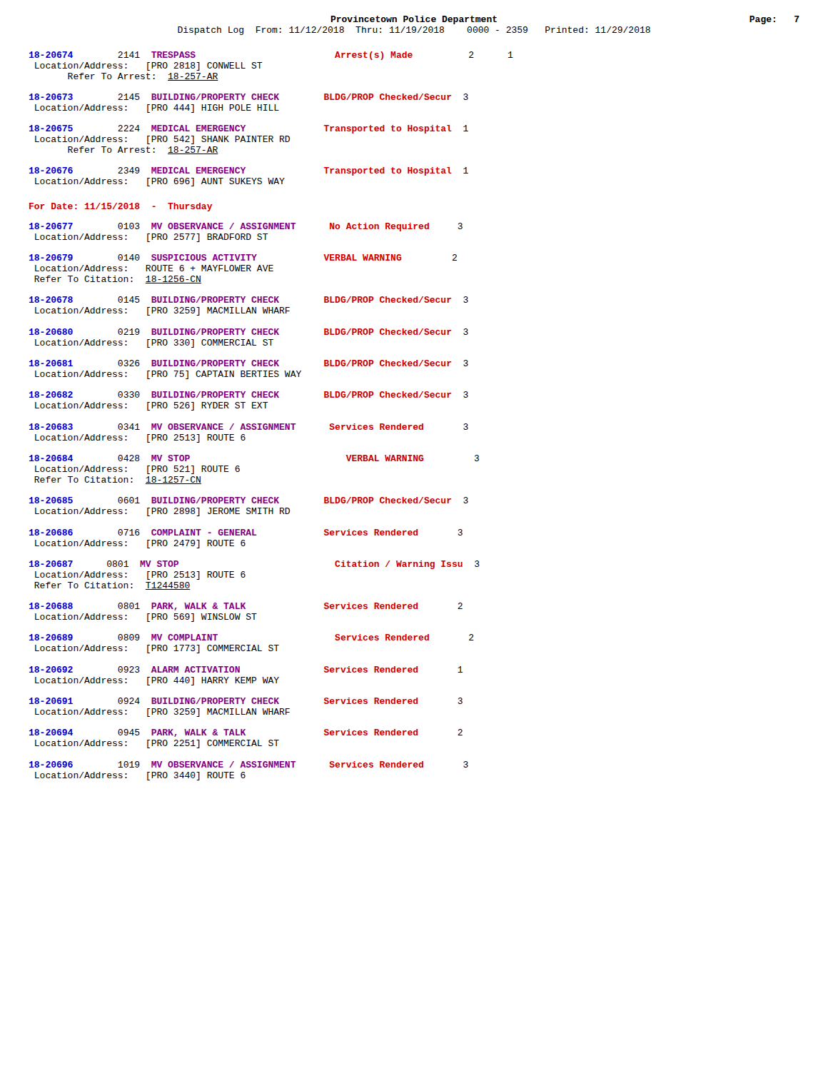Provincetown Police DepartmentPage: 7
Dispatch Log From: 11/12/2018 Thru: 11/19/2018 0000 - 2359 Printed: 11/29/2018
18-20674 2141 TRESPASS Arrest(s) Made 2 1 Location/Address: [PRO 2818] CONWELL ST Refer To Arrest: 18-257-AR
18-20673 2145 BUILDING/PROPERTY CHECK BLDG/PROP Checked/Secur 3 Location/Address: [PRO 444] HIGH POLE HILL
18-20675 2224 MEDICAL EMERGENCY Transported to Hospital 1 Location/Address: [PRO 542] SHANK PAINTER RD Refer To Arrest: 18-257-AR
18-20676 2349 MEDICAL EMERGENCY Transported to Hospital 1 Location/Address: [PRO 696] AUNT SUKEYS WAY
For Date: 11/15/2018 - Thursday
18-20677 0103 MV OBSERVANCE / ASSIGNMENT No Action Required 3 Location/Address: [PRO 2577] BRADFORD ST
18-20679 0140 SUSPICIOUS ACTIVITY VERBAL WARNING 2 Location/Address: ROUTE 6 + MAYFLOWER AVE Refer To Citation: 18-1256-CN
18-20678 0145 BUILDING/PROPERTY CHECK BLDG/PROP Checked/Secur 3 Location/Address: [PRO 3259] MACMILLAN WHARF
18-20680 0219 BUILDING/PROPERTY CHECK BLDG/PROP Checked/Secur 3 Location/Address: [PRO 330] COMMERCIAL ST
18-20681 0326 BUILDING/PROPERTY CHECK BLDG/PROP Checked/Secur 3 Location/Address: [PRO 75] CAPTAIN BERTIES WAY
18-20682 0330 BUILDING/PROPERTY CHECK BLDG/PROP Checked/Secur 3 Location/Address: [PRO 526] RYDER ST EXT
18-20683 0341 MV OBSERVANCE / ASSIGNMENT Services Rendered 3 Location/Address: [PRO 2513] ROUTE 6
18-20684 0428 MV STOP VERBAL WARNING 3 Location/Address: [PRO 521] ROUTE 6 Refer To Citation: 18-1257-CN
18-20685 0601 BUILDING/PROPERTY CHECK BLDG/PROP Checked/Secur 3 Location/Address: [PRO 2898] JEROME SMITH RD
18-20686 0716 COMPLAINT - GENERAL Services Rendered 3 Location/Address: [PRO 2479] ROUTE 6
18-20687 0801 MV STOP Citation / Warning Issu 3 Location/Address: [PRO 2513] ROUTE 6 Refer To Citation: T1244580
18-20688 0801 PARK, WALK & TALK Services Rendered 2 Location/Address: [PRO 569] WINSLOW ST
18-20689 0809 MV COMPLAINT Services Rendered 2 Location/Address: [PRO 1773] COMMERCIAL ST
18-20692 0923 ALARM ACTIVATION Services Rendered 1 Location/Address: [PRO 440] HARRY KEMP WAY
18-20691 0924 BUILDING/PROPERTY CHECK Services Rendered 3 Location/Address: [PRO 3259] MACMILLAN WHARF
18-20694 0945 PARK, WALK & TALK Services Rendered 2 Location/Address: [PRO 2251] COMMERCIAL ST
18-20696 1019 MV OBSERVANCE / ASSIGNMENT Services Rendered 3 Location/Address: [PRO 3440] ROUTE 6